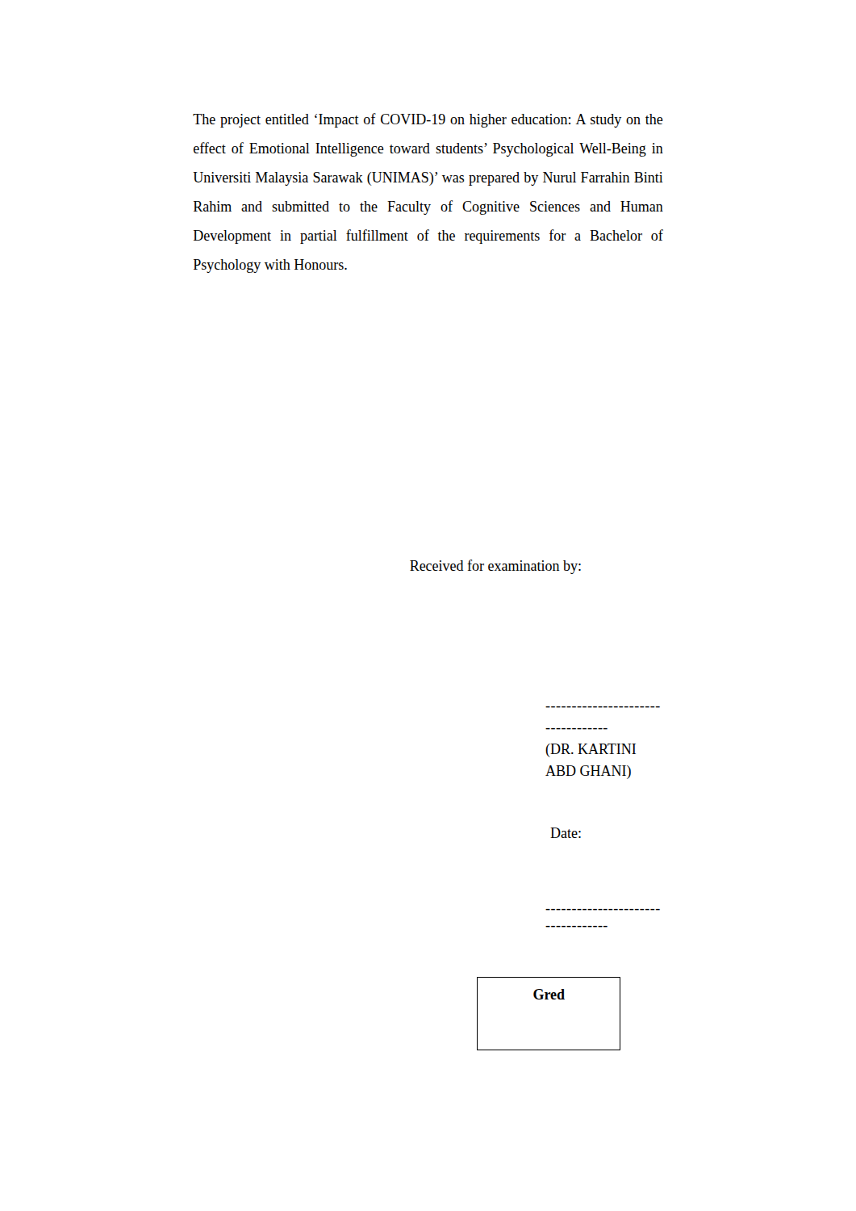The project entitled ‘Impact of COVID-19 on higher education: A study on the effect of Emotional Intelligence toward students’ Psychological Well-Being in Universiti Malaysia Sarawak (UNIMAS)’ was prepared by Nurul Farrahin Binti Rahim and submitted to the Faculty of Cognitive Sciences and Human Development in partial fulfillment of the requirements for a Bachelor of Psychology with Honours.
Received for examination by:
----------------------------------
(DR. KARTINI ABD GHANI)
Date:
----------------------------------
Gred